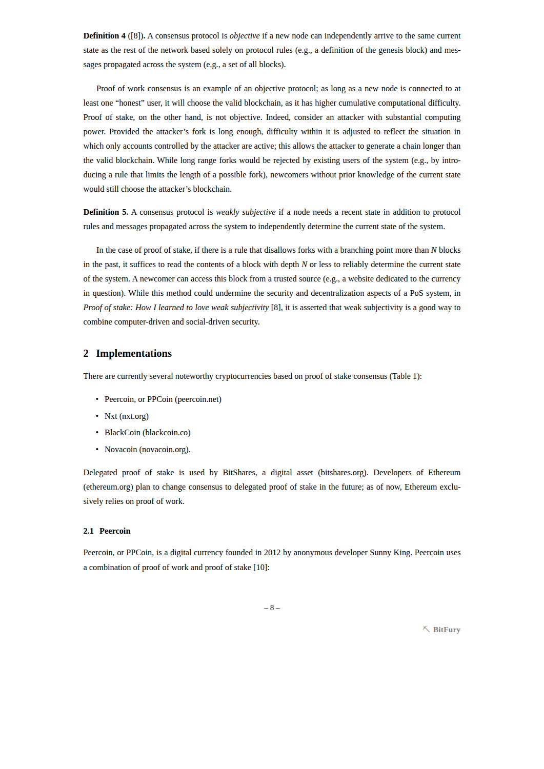Definition 4 ([8]). A consensus protocol is objective if a new node can independently arrive to the same current state as the rest of the network based solely on protocol rules (e.g., a definition of the genesis block) and messages propagated across the system (e.g., a set of all blocks).
Proof of work consensus is an example of an objective protocol; as long as a new node is connected to at least one “honest” user, it will choose the valid blockchain, as it has higher cumulative computational difficulty. Proof of stake, on the other hand, is not objective. Indeed, consider an attacker with substantial computing power. Provided the attacker’s fork is long enough, difficulty within it is adjusted to reflect the situation in which only accounts controlled by the attacker are active; this allows the attacker to generate a chain longer than the valid blockchain. While long range forks would be rejected by existing users of the system (e.g., by introducing a rule that limits the length of a possible fork), newcomers without prior knowledge of the current state would still choose the attacker’s blockchain.
Definition 5. A consensus protocol is weakly subjective if a node needs a recent state in addition to protocol rules and messages propagated across the system to independently determine the current state of the system.
In the case of proof of stake, if there is a rule that disallows forks with a branching point more than N blocks in the past, it suffices to read the contents of a block with depth N or less to reliably determine the current state of the system. A newcomer can access this block from a trusted source (e.g., a website dedicated to the currency in question). While this method could undermine the security and decentralization aspects of a PoS system, in Proof of stake: How I learned to love weak subjectivity [8], it is asserted that weak subjectivity is a good way to combine computer-driven and social-driven security.
2 Implementations
There are currently several noteworthy cryptocurrencies based on proof of stake consensus (Table 1):
Peercoin, or PPCoin (peercoin.net)
Nxt (nxt.org)
BlackCoin (blackcoin.co)
Novacoin (novacoin.org).
Delegated proof of stake is used by BitShares, a digital asset (bitshares.org). Developers of Ethereum (ethereum.org) plan to change consensus to delegated proof of stake in the future; as of now, Ethereum exclusively relies on proof of work.
2.1 Peercoin
Peercoin, or PPCoin, is a digital currency founded in 2012 by anonymous developer Sunny King. Peercoin uses a combination of proof of work and proof of stake [10]:
– 8 –
⛏BitFury